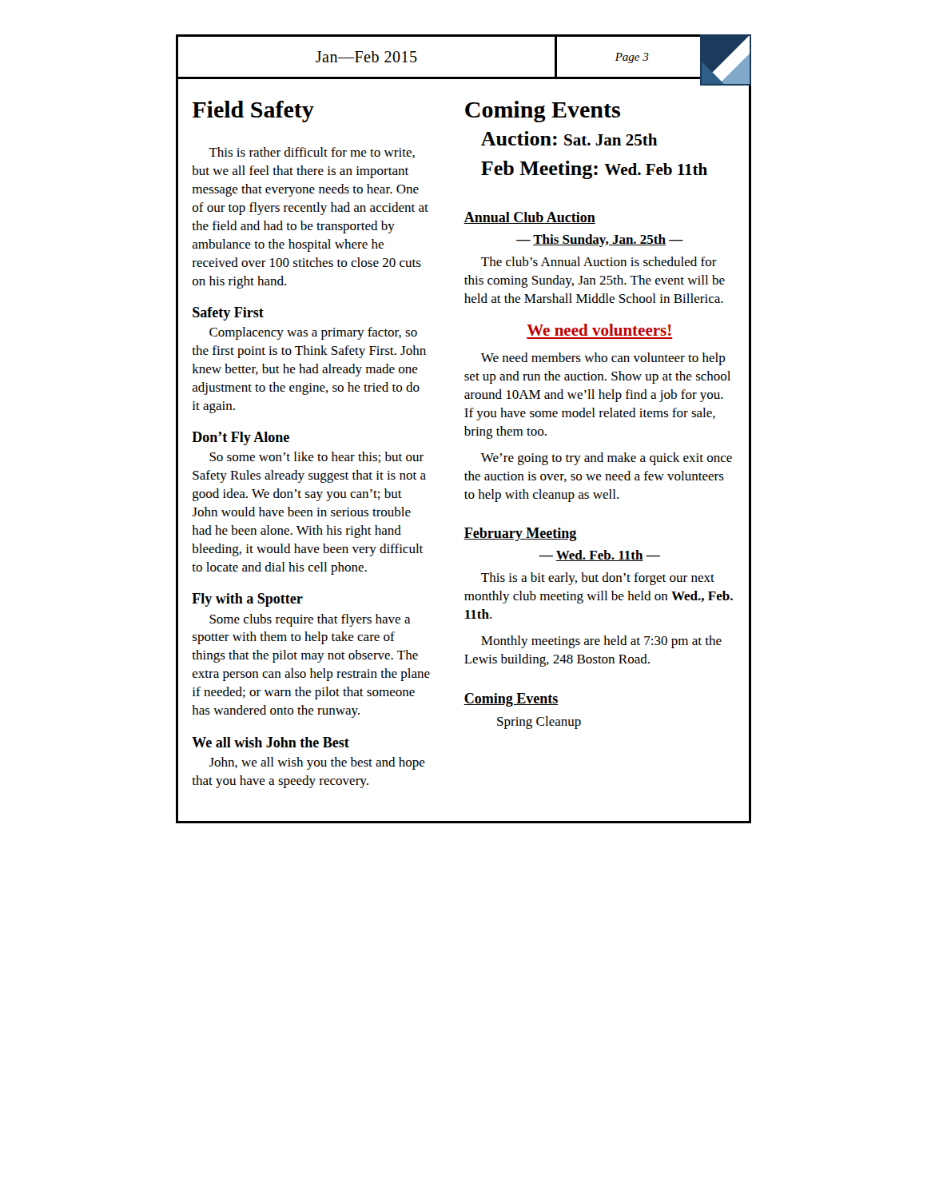Jan—Feb 2015
Page 3
Field Safety
This is rather difficult for me to write, but we all feel that there is an important message that everyone needs to hear. One of our top flyers recently had an accident at the field and had to be transported by ambulance to the hospital where he received over 100 stitches to close 20 cuts on his right hand.
Safety First
Complacency was a primary factor, so the first point is to Think Safety First. John knew better, but he had already made one adjustment to the engine, so he tried to do it again.
Don’t Fly Alone
So some won’t like to hear this; but our Safety Rules already suggest that it is not a good idea. We don’t say you can’t; but John would have been in serious trouble had he been alone. With his right hand bleeding, it would have been very difficult to locate and dial his cell phone.
Fly with a Spotter
Some clubs require that flyers have a spotter with them to help take care of things that the pilot may not observe. The extra person can also help restrain the plane if needed; or warn the pilot that someone has wandered onto the runway.
We all wish John the Best
John, we all wish you the best and hope that you have a speedy recovery.
Coming Events
Auction: Sat. Jan 25th
Feb Meeting: Wed. Feb 11th
Annual Club Auction
— This Sunday, Jan. 25th —
The club’s Annual Auction is scheduled for this coming Sunday, Jan 25th. The event will be held at the Marshall Middle School in Billerica.
We need volunteers!
We need members who can volunteer to help set up and run the auction. Show up at the school around 10AM and we’ll help find a job for you. If you have some model related items for sale, bring them too.
We’re going to try and make a quick exit once the auction is over, so we need a few volunteers to help with cleanup as well.
February Meeting
— Wed. Feb. 11th —
This is a bit early, but don’t forget our next monthly club meeting will be held on Wed., Feb. 11th.
Monthly meetings are held at 7:30 pm at the Lewis building, 248 Boston Road.
Coming Events
Spring Cleanup